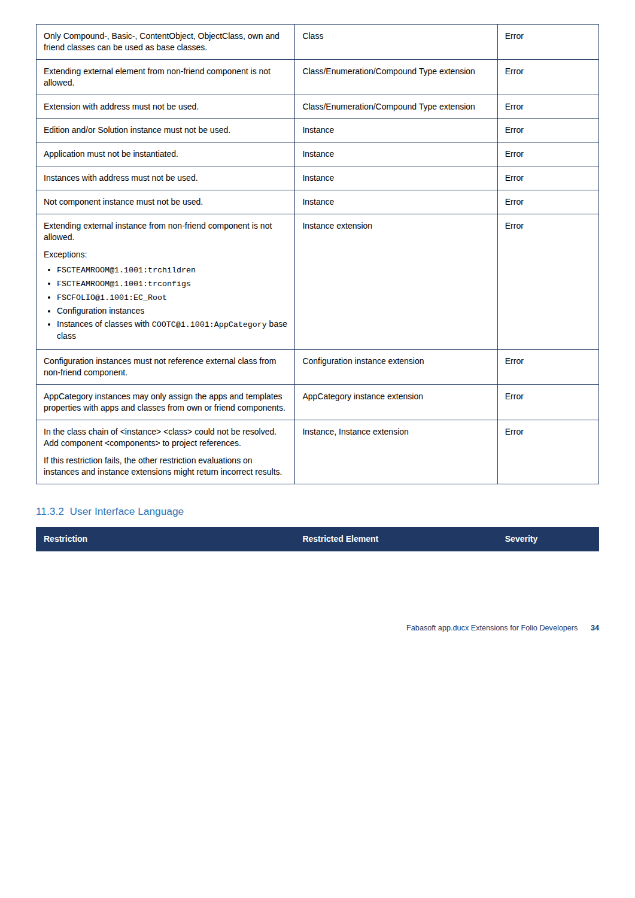| Only Compound-, Basic-, ContentObject, ObjectClass, own and friend classes can be used as base classes. | Class | Error |
| Extending external element from non-friend component is not allowed. | Class/Enumeration/Compound Type extension | Error |
| Extension with address must not be used. | Class/Enumeration/Compound Type extension | Error |
| Edition and/or Solution instance must not be used. | Instance | Error |
| Application must not be instantiated. | Instance | Error |
| Instances with address must not be used. | Instance | Error |
| Not component instance must not be used. | Instance | Error |
| Extending external instance from non-friend component is not allowed. Exceptions: FSCTEAMROOM@1.1001:trchildren FSCTEAMROOM@1.1001:trconfigs FSCFOLIO@1.1001:EC_Root Configuration instances Instances of classes with COOTC@1.1001:AppCategory base class | Instance extension | Error |
| Configuration instances must not reference external class from non-friend component. | Configuration instance extension | Error |
| AppCategory instances may only assign the apps and templates properties with apps and classes from own or friend components. | AppCategory instance extension | Error |
| In the class chain of <instance> <class> could not be resolved. Add component <components> to project references. If this restriction fails, the other restriction evaluations on instances and instance extensions might return incorrect results. | Instance, Instance extension | Error |
11.3.2 User Interface Language
| Restriction | Restricted Element | Severity |
| --- | --- | --- |
Fabasoft app.ducx Extensions for Folio Developers 34